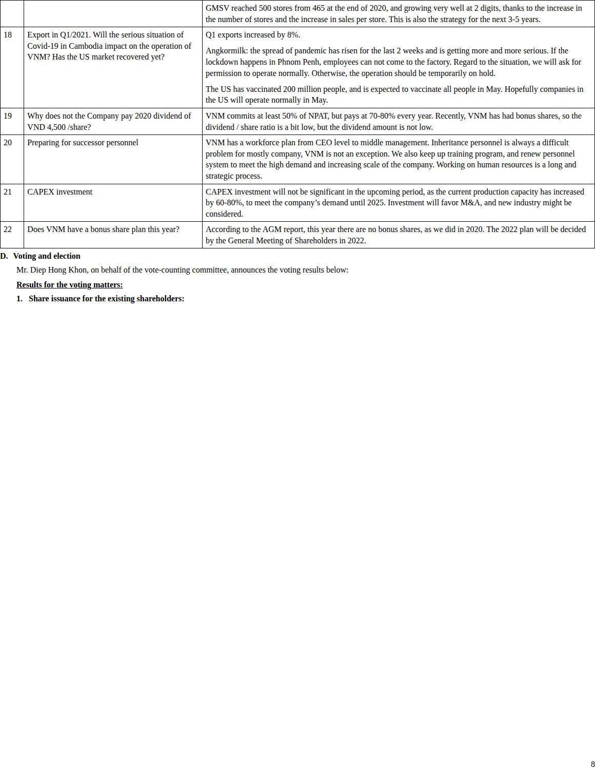| | | GMSV reached 500 stores from 465 at the end of 2020, and growing very well at 2 digits, thanks to the increase in the number of stores and the increase in sales per store. This is also the strategy for the next 3-5 years. |
| 18 | Export in Q1/2021. Will the serious situation of Covid-19 in Cambodia impact on the operation of VNM? Has the US market recovered yet? | Q1 exports increased by 8%. Angkormilk: the spread of pandemic has risen for the last 2 weeks and is getting more and more serious. If the lockdown happens in Phnom Penh, employees can not come to the factory. Regard to the situation, we will ask for permission to operate normally. Otherwise, the operation should be temporarily on hold. The US has vaccinated 200 million people, and is expected to vaccinate all people in May. Hopefully companies in the US will operate normally in May. |
| 19 | Why does not the Company pay 2020 dividend of VND 4,500 /share? | VNM commits at least 50% of NPAT, but pays at 70-80% every year. Recently, VNM has had bonus shares, so the dividend / share ratio is a bit low, but the dividend amount is not low. |
| 20 | Preparing for successor personnel | VNM has a workforce plan from CEO level to middle management. Inheritance personnel is always a difficult problem for mostly company, VNM is not an exception. We also keep up training program, and renew personnel system to meet the high demand and increasing scale of the company. Working on human resources is a long and strategic process. |
| 21 | CAPEX investment | CAPEX investment will not be significant in the upcoming period, as the current production capacity has increased by 60-80%, to meet the company’s demand until 2025. Investment will favor M&A, and new industry might be considered. |
| 22 | Does VNM have a bonus share plan this year? | According to the AGM report, this year there are no bonus shares, as we did in 2020. The 2022 plan will be decided by the General Meeting of Shareholders in 2022. |
D. Voting and election
Mr. Diep Hong Khon, on behalf of the vote-counting committee, announces the voting results below:
Results for the voting matters:
1. Share issuance for the existing shareholders:
8